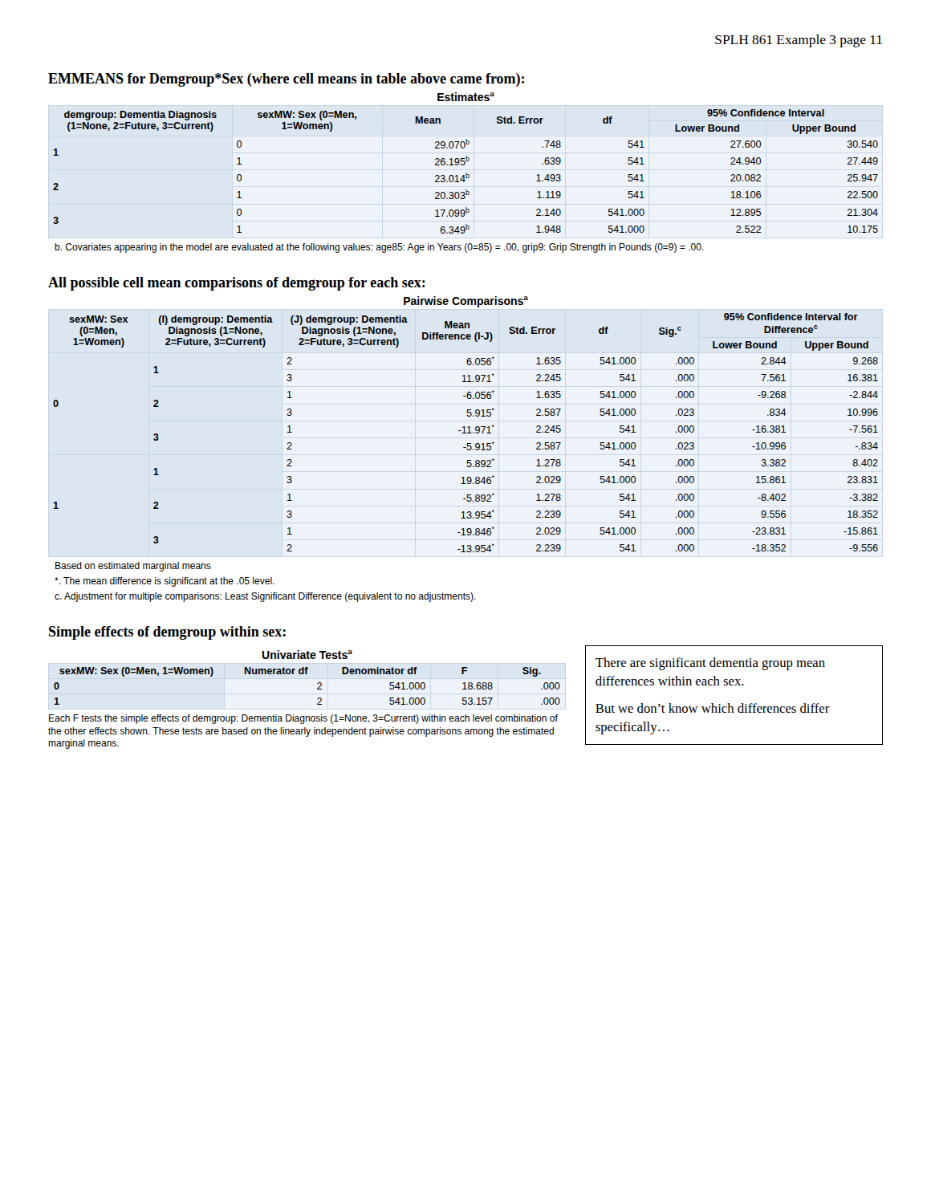SPLH 861 Example 3 page 11
EMMEANS for Demgroup*Sex (where cell means in table above came from):
Estimatesa
| demgroup: Dementia Diagnosis (1=None, 2=Future, 3=Current) | sexMW: Sex (0=Men, 1=Women) | Mean | Std. Error | df | 95% Confidence Interval |
| --- | --- | --- | --- | --- | --- |
| Lower Bound | Upper Bound |
| 1 | 0 | 29.070 b | .748 | 541 | 27.600 | 30.540 |
| 1 | 26.195 b | .639 | 541 | 24.940 | 27.449 |
| 2 | 0 | 23.014 b | 1.493 | 541 | 20.082 | 25.947 |
| 1 | 20.303 b | 1.119 | 541 | 18.106 | 22.500 |
| 3 | 0 | 17.099 b | 2.140 | 541.000 | 12.895 | 21.304 |
| 1 | 6.349 b | 1.948 | 541.000 | 2.522 | 10.175 |
b. Covariates appearing in the model are evaluated at the following values: age85: Age in Years (0=85) = .00, grip9: Grip Strength in Pounds (0=9) = .00.
All possible cell mean comparisons of demgroup for each sex:
Pairwise Comparisonsa
| sexMW: Sex (0=Men, 1=Women) | (I) demgroup: Dementia Diagnosis (1=None, 2=Future, 3=Current) | (J) demgroup: Dementia Diagnosis (1=None, 2=Future, 3=Current) | Mean Difference (I-J) | Std. Error | df | Sig. c | 95% Confidence Interval for Difference c |
| --- | --- | --- | --- | --- | --- | --- | --- |
| Lower Bound | Upper Bound |
| 0 | 1 | 2 | 6.056 * | 1.635 | 541.000 | .000 | 2.844 | 9.268 |
| 3 | 11.971 * | 2.245 | 541 | .000 | 7.561 | 16.381 |
| 2 | 1 | -6.056 * | 1.635 | 541.000 | .000 | -9.268 | -2.844 |
| 3 | 5.915 * | 2.587 | 541.000 | .023 | .834 | 10.996 |
| 3 | 1 | -11.971 * | 2.245 | 541 | .000 | -16.381 | -7.561 |
| 2 | -5.915 * | 2.587 | 541.000 | .023 | -10.996 | -.834 |
| 1 | 1 | 2 | 5.892 * | 1.278 | 541 | .000 | 3.382 | 8.402 |
| 3 | 19.846 * | 2.029 | 541.000 | .000 | 15.861 | 23.831 |
| 2 | 1 | -5.892 * | 1.278 | 541 | .000 | -8.402 | -3.382 |
| 3 | 13.954 * | 2.239 | 541 | .000 | 9.556 | 18.352 |
| 3 | 1 | -19.846 * | 2.029 | 541.000 | .000 | -23.831 | -15.861 |
| 2 | -13.954 * | 2.239 | 541 | .000 | -18.352 | -9.556 |
Based on estimated marginal means
*. The mean difference is significant at the .05 level.
c. Adjustment for multiple comparisons: Least Significant Difference (equivalent to no adjustments).
Simple effects of demgroup within sex:
Univariate Testsa
| sexMW: Sex (0=Men, 1=Women) | Numerator df | Denominator df | F | Sig. |
| --- | --- | --- | --- | --- |
| 0 | 2 | 541.000 | 18.688 | .000 |
| 1 | 2 | 541.000 | 53.157 | .000 |
Each F tests the simple effects of demgroup: Dementia Diagnosis (1=None, 3=Current) within each level combination of the other effects shown. These tests are based on the linearly independent pairwise comparisons among the estimated marginal means.
There are significant dementia group mean differences within each sex.
But we don’t know which differences differ specifically…